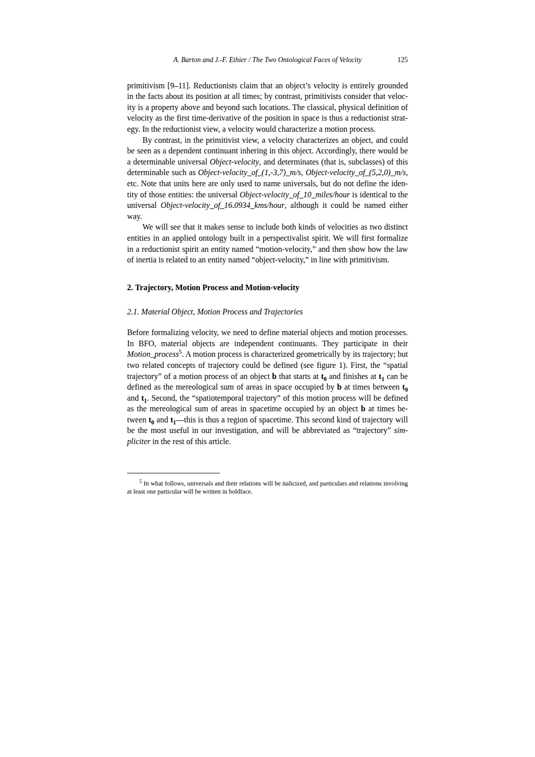A. Barton and J.-F. Ethier / The Two Ontological Faces of Velocity 125
primitivism [9–11]. Reductionists claim that an object’s velocity is entirely grounded in the facts about its position at all times; by contrast, primitivists consider that velocity is a property above and beyond such locations. The classical, physical definition of velocity as the first time-derivative of the position in space is thus a reductionist strategy. In the reductionist view, a velocity would characterize a motion process.
By contrast, in the primitivist view, a velocity characterizes an object, and could be seen as a dependent continuant inhering in this object. Accordingly, there would be a determinable universal Object-velocity, and determinates (that is, subclasses) of this determinable such as Object-velocity_of_(1,-3,7)_m/s, Object-velocity_of_(5,2,0)_m/s, etc. Note that units here are only used to name universals, but do not define the identity of those entities: the universal Object-velocity_of_10_miles/hour is identical to the universal Object-velocity_of_16.0934_kms/hour, although it could be named either way.
We will see that it makes sense to include both kinds of velocities as two distinct entities in an applied ontology built in a perspectivalist spirit. We will first formalize in a reductionist spirit an entity named “motion-velocity,” and then show how the law of inertia is related to an entity named “object-velocity,” in line with primitivism.
2. Trajectory, Motion Process and Motion-velocity
2.1. Material Object, Motion Process and Trajectories
Before formalizing velocity, we need to define material objects and motion processes. In BFO, material objects are independent continuants. They participate in their Motion_process5. A motion process is characterized geometrically by its trajectory; but two related concepts of trajectory could be defined (see figure 1). First, the “spatial trajectory” of a motion process of an object b that starts at t0 and finishes at t1 can be defined as the mereological sum of areas in space occupied by b at times between t0 and t1. Second, the “spatiotemporal trajectory” of this motion process will be defined as the mereological sum of areas in spacetime occupied by an object b at times between t0 and t1—this is thus a region of spacetime. This second kind of trajectory will be the most useful in our investigation, and will be abbreviated as “trajectory” simpliciter in the rest of this article.
5 In what follows, universals and their relations will be italicized, and particulars and relations involving at least one particular will be written in boldface.